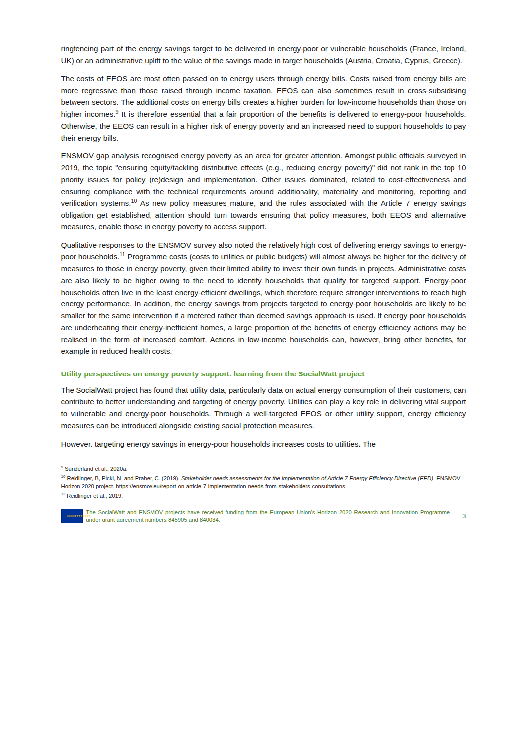ringfencing part of the energy savings target to be delivered in energy-poor or vulnerable households (France, Ireland, UK) or an administrative uplift to the value of the savings made in target households (Austria, Croatia, Cyprus, Greece).
The costs of EEOS are most often passed on to energy users through energy bills. Costs raised from energy bills are more regressive than those raised through income taxation. EEOS can also sometimes result in cross-subsidising between sectors. The additional costs on energy bills creates a higher burden for low-income households than those on higher incomes.9 It is therefore essential that a fair proportion of the benefits is delivered to energy-poor households. Otherwise, the EEOS can result in a higher risk of energy poverty and an increased need to support households to pay their energy bills.
ENSMOV gap analysis recognised energy poverty as an area for greater attention. Amongst public officials surveyed in 2019, the topic "ensuring equity/tackling distributive effects (e.g., reducing energy poverty)" did not rank in the top 10 priority issues for policy (re)design and implementation. Other issues dominated, related to cost-effectiveness and ensuring compliance with the technical requirements around additionality, materiality and monitoring, reporting and verification systems.10 As new policy measures mature, and the rules associated with the Article 7 energy savings obligation get established, attention should turn towards ensuring that policy measures, both EEOS and alternative measures, enable those in energy poverty to access support.
Qualitative responses to the ENSMOV survey also noted the relatively high cost of delivering energy savings to energy-poor households.11 Programme costs (costs to utilities or public budgets) will almost always be higher for the delivery of measures to those in energy poverty, given their limited ability to invest their own funds in projects. Administrative costs are also likely to be higher owing to the need to identify households that qualify for targeted support. Energy-poor households often live in the least energy-efficient dwellings, which therefore require stronger interventions to reach high energy performance. In addition, the energy savings from projects targeted to energy-poor households are likely to be smaller for the same intervention if a metered rather than deemed savings approach is used. If energy poor households are underheating their energy-inefficient homes, a large proportion of the benefits of energy efficiency actions may be realised in the form of increased comfort. Actions in low-income households can, however, bring other benefits, for example in reduced health costs.
Utility perspectives on energy poverty support: learning from the SocialWatt project
The SocialWatt project has found that utility data, particularly data on actual energy consumption of their customers, can contribute to better understanding and targeting of energy poverty. Utilities can play a key role in delivering vital support to vulnerable and energy-poor households. Through a well-targeted EEOS or other utility support, energy efficiency measures can be introduced alongside existing social protection measures.
However, targeting energy savings in energy-poor households increases costs to utilities. The
9 Sunderland et al., 2020a.
10 Reidlinger, B, Pickl, N. and Praher, C. (2019). Stakeholder needs assessments for the implementation of Article 7 Energy Efficiency Directive (EED). ENSMOV Horizon 2020 project. https://ensmov.eu/report-on-article-7-implementation-needs-from-stakeholders-consultations
11 Reidlinger et al., 2019.
The SocialWatt and ENSMOV projects have received funding from the European Union's Horizon 2020 Research and Innovation Programme under grant agreement numbers 845905 and 840034.
3